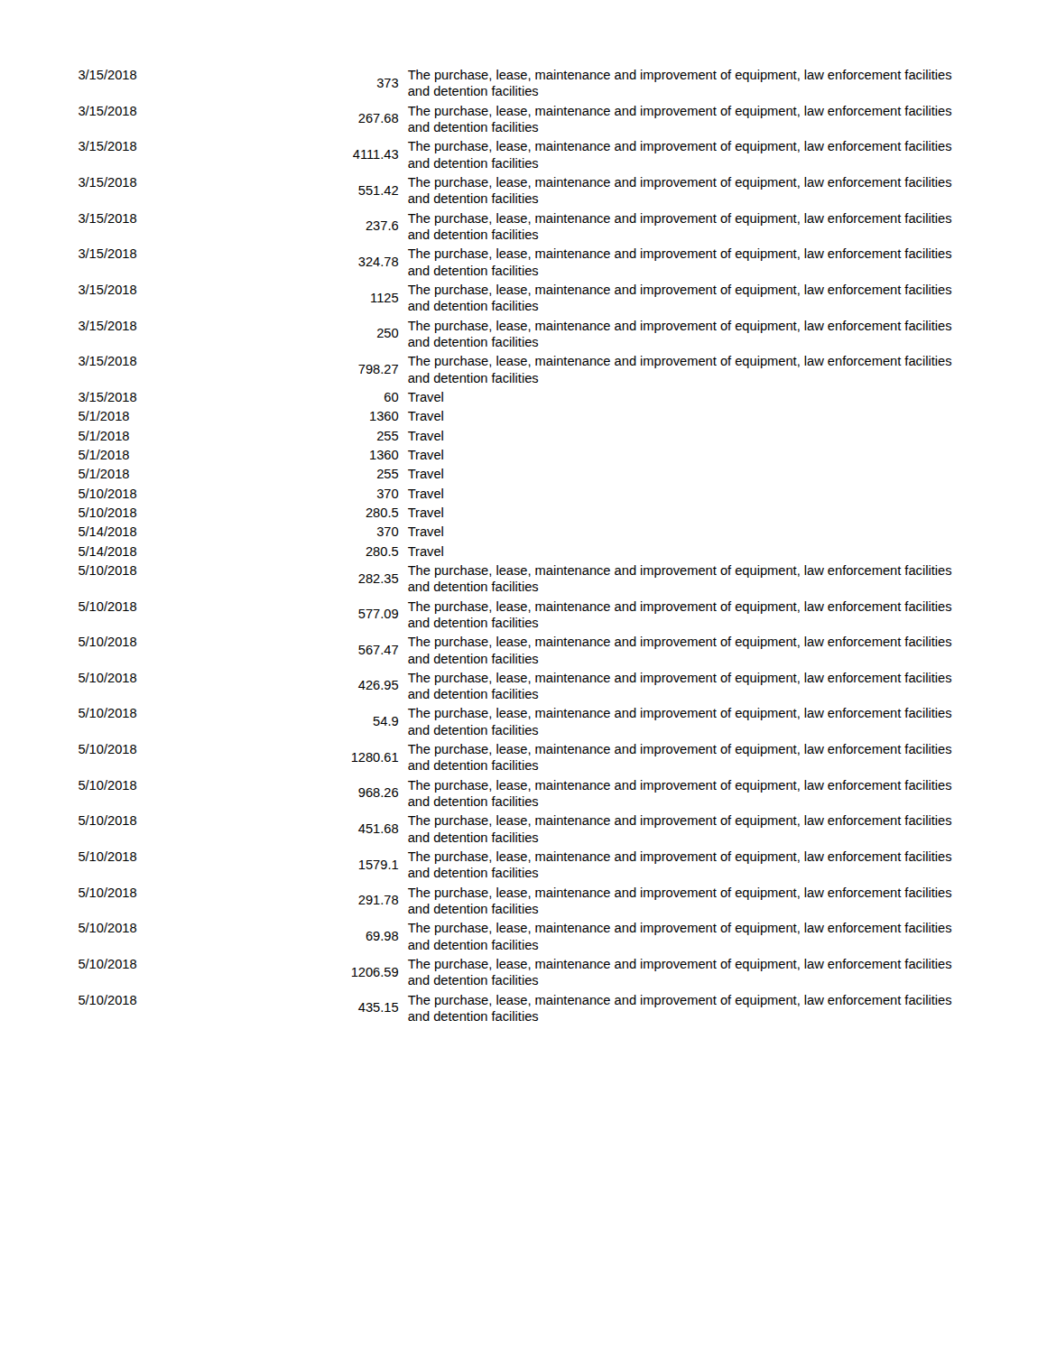| 3/15/2018 | 373 | The purchase, lease, maintenance and improvement of equipment, law enforcement facilities and detention facilities |
| 3/15/2018 | 267.68 | The purchase, lease, maintenance and improvement of equipment, law enforcement facilities and detention facilities |
| 3/15/2018 | 4111.43 | The purchase, lease, maintenance and improvement of equipment, law enforcement facilities and detention facilities |
| 3/15/2018 | 551.42 | The purchase, lease, maintenance and improvement of equipment, law enforcement facilities and detention facilities |
| 3/15/2018 | 237.6 | The purchase, lease, maintenance and improvement of equipment, law enforcement facilities and detention facilities |
| 3/15/2018 | 324.78 | The purchase, lease, maintenance and improvement of equipment, law enforcement facilities and detention facilities |
| 3/15/2018 | 1125 | The purchase, lease, maintenance and improvement of equipment, law enforcement facilities and detention facilities |
| 3/15/2018 | 250 | The purchase, lease, maintenance and improvement of equipment, law enforcement facilities and detention facilities |
| 3/15/2018 | 798.27 | The purchase, lease, maintenance and improvement of equipment, law enforcement facilities and detention facilities |
| 3/15/2018 | 60 | Travel |
| 5/1/2018 | 1360 | Travel |
| 5/1/2018 | 255 | Travel |
| 5/1/2018 | 1360 | Travel |
| 5/1/2018 | 255 | Travel |
| 5/10/2018 | 370 | Travel |
| 5/10/2018 | 280.5 | Travel |
| 5/14/2018 | 370 | Travel |
| 5/14/2018 | 280.5 | Travel |
| 5/10/2018 | 282.35 | The purchase, lease, maintenance and improvement of equipment, law enforcement facilities and detention facilities |
| 5/10/2018 | 577.09 | The purchase, lease, maintenance and improvement of equipment, law enforcement facilities and detention facilities |
| 5/10/2018 | 567.47 | The purchase, lease, maintenance and improvement of equipment, law enforcement facilities and detention facilities |
| 5/10/2018 | 426.95 | The purchase, lease, maintenance and improvement of equipment, law enforcement facilities and detention facilities |
| 5/10/2018 | 54.9 | The purchase, lease, maintenance and improvement of equipment, law enforcement facilities and detention facilities |
| 5/10/2018 | 1280.61 | The purchase, lease, maintenance and improvement of equipment, law enforcement facilities and detention facilities |
| 5/10/2018 | 968.26 | The purchase, lease, maintenance and improvement of equipment, law enforcement facilities and detention facilities |
| 5/10/2018 | 451.68 | The purchase, lease, maintenance and improvement of equipment, law enforcement facilities and detention facilities |
| 5/10/2018 | 1579.1 | The purchase, lease, maintenance and improvement of equipment, law enforcement facilities and detention facilities |
| 5/10/2018 | 291.78 | The purchase, lease, maintenance and improvement of equipment, law enforcement facilities and detention facilities |
| 5/10/2018 | 69.98 | The purchase, lease, maintenance and improvement of equipment, law enforcement facilities and detention facilities |
| 5/10/2018 | 1206.59 | The purchase, lease, maintenance and improvement of equipment, law enforcement facilities and detention facilities |
| 5/10/2018 | 435.15 | The purchase, lease, maintenance and improvement of equipment, law enforcement facilities and detention facilities |